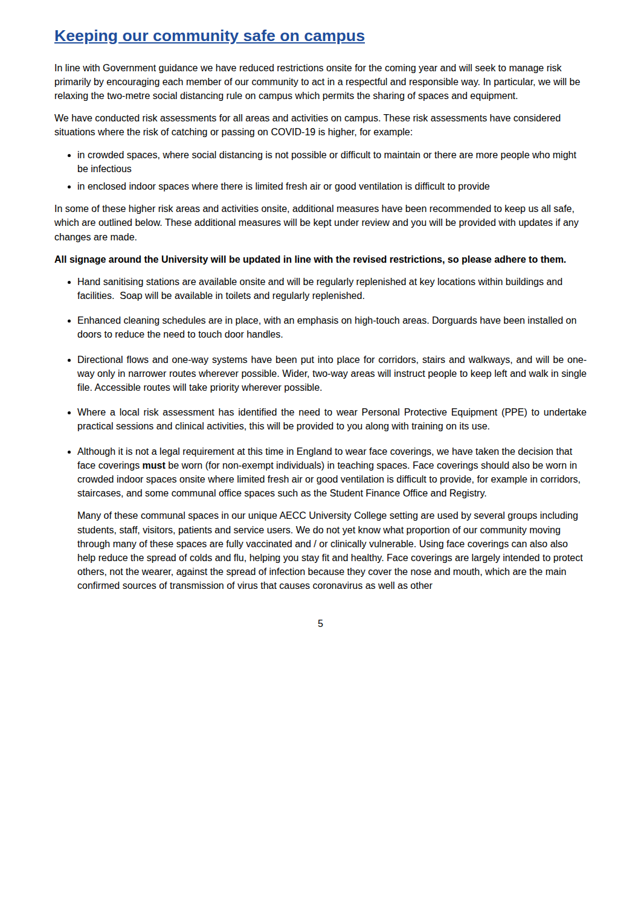Keeping our community safe on campus
In line with Government guidance we have reduced restrictions onsite for the coming year and will seek to manage risk primarily by encouraging each member of our community to act in a respectful and responsible way. In particular, we will be relaxing the two-metre social distancing rule on campus which permits the sharing of spaces and equipment.
We have conducted risk assessments for all areas and activities on campus. These risk assessments have considered situations where the risk of catching or passing on COVID-19 is higher, for example:
in crowded spaces, where social distancing is not possible or difficult to maintain or there are more people who might be infectious
in enclosed indoor spaces where there is limited fresh air or good ventilation is difficult to provide
In some of these higher risk areas and activities onsite, additional measures have been recommended to keep us all safe, which are outlined below. These additional measures will be kept under review and you will be provided with updates if any changes are made.
All signage around the University will be updated in line with the revised restrictions, so please adhere to them.
Hand sanitising stations are available onsite and will be regularly replenished at key locations within buildings and facilities. Soap will be available in toilets and regularly replenished.
Enhanced cleaning schedules are in place, with an emphasis on high-touch areas. Dorguards have been installed on doors to reduce the need to touch door handles.
Directional flows and one-way systems have been put into place for corridors, stairs and walkways, and will be one-way only in narrower routes wherever possible. Wider, two-way areas will instruct people to keep left and walk in single file. Accessible routes will take priority wherever possible.
Where a local risk assessment has identified the need to wear Personal Protective Equipment (PPE) to undertake practical sessions and clinical activities, this will be provided to you along with training on its use.
Although it is not a legal requirement at this time in England to wear face coverings, we have taken the decision that face coverings must be worn (for non-exempt individuals) in teaching spaces. Face coverings should also be worn in crowded indoor spaces onsite where limited fresh air or good ventilation is difficult to provide, for example in corridors, staircases, and some communal office spaces such as the Student Finance Office and Registry.
Many of these communal spaces in our unique AECC University College setting are used by several groups including students, staff, visitors, patients and service users. We do not yet know what proportion of our community moving through many of these spaces are fully vaccinated and / or clinically vulnerable. Using face coverings can also also help reduce the spread of colds and flu, helping you stay fit and healthy. Face coverings are largely intended to protect others, not the wearer, against the spread of infection because they cover the nose and mouth, which are the main confirmed sources of transmission of virus that causes coronavirus as well as other
5